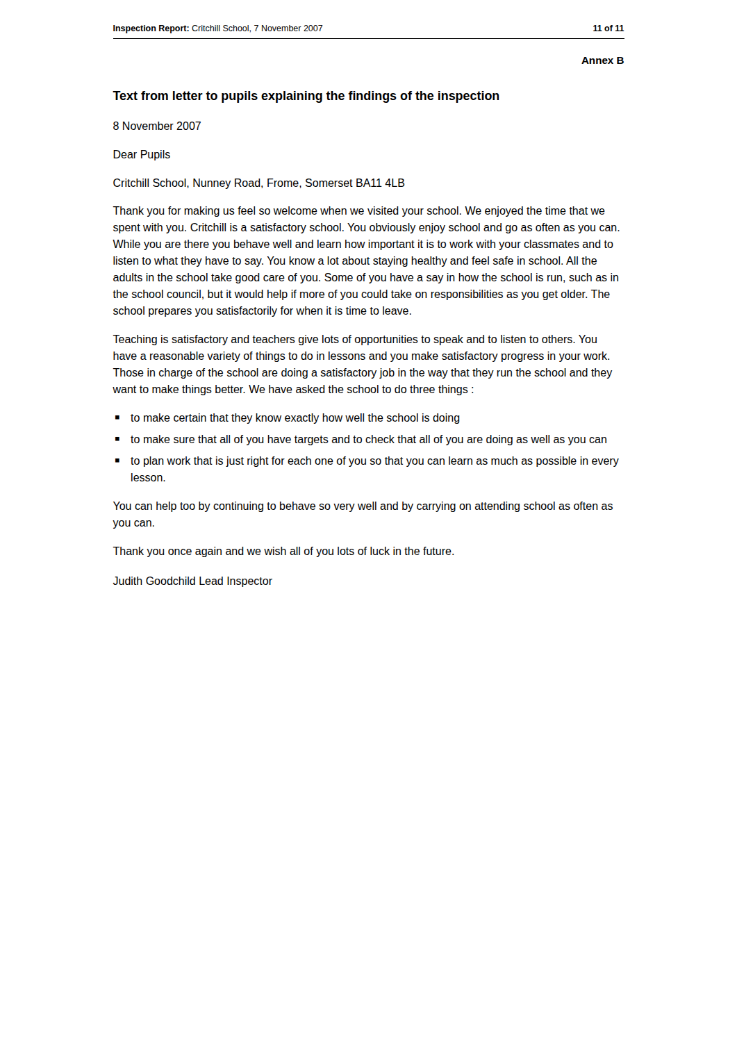Inspection Report: Critchill School, 7 November 2007 11 of 11
Annex B
Text from letter to pupils explaining the findings of the inspection
8 November 2007
Dear Pupils
Critchill School, Nunney Road, Frome, Somerset BA11 4LB
Thank you for making us feel so welcome when we visited your school. We enjoyed the time that we spent with you. Critchill is a satisfactory school. You obviously enjoy school and go as often as you can. While you are there you behave well and learn how important it is to work with your classmates and to listen to what they have to say. You know a lot about staying healthy and feel safe in school. All the adults in the school take good care of you. Some of you have a say in how the school is run, such as in the school council, but it would help if more of you could take on responsibilities as you get older. The school prepares you satisfactorily for when it is time to leave.
Teaching is satisfactory and teachers give lots of opportunities to speak and to listen to others. You have a reasonable variety of things to do in lessons and you make satisfactory progress in your work. Those in charge of the school are doing a satisfactory job in the way that they run the school and they want to make things better. We have asked the school to do three things :
to make certain that they know exactly how well the school is doing
to make sure that all of you have targets and to check that all of you are doing as well as you can
to plan work that is just right for each one of you so that you can learn as much as possible in every lesson.
You can help too by continuing to behave so very well and by carrying on attending school as often as you can.
Thank you once again and we wish all of you lots of luck in the future.
Judith Goodchild Lead Inspector